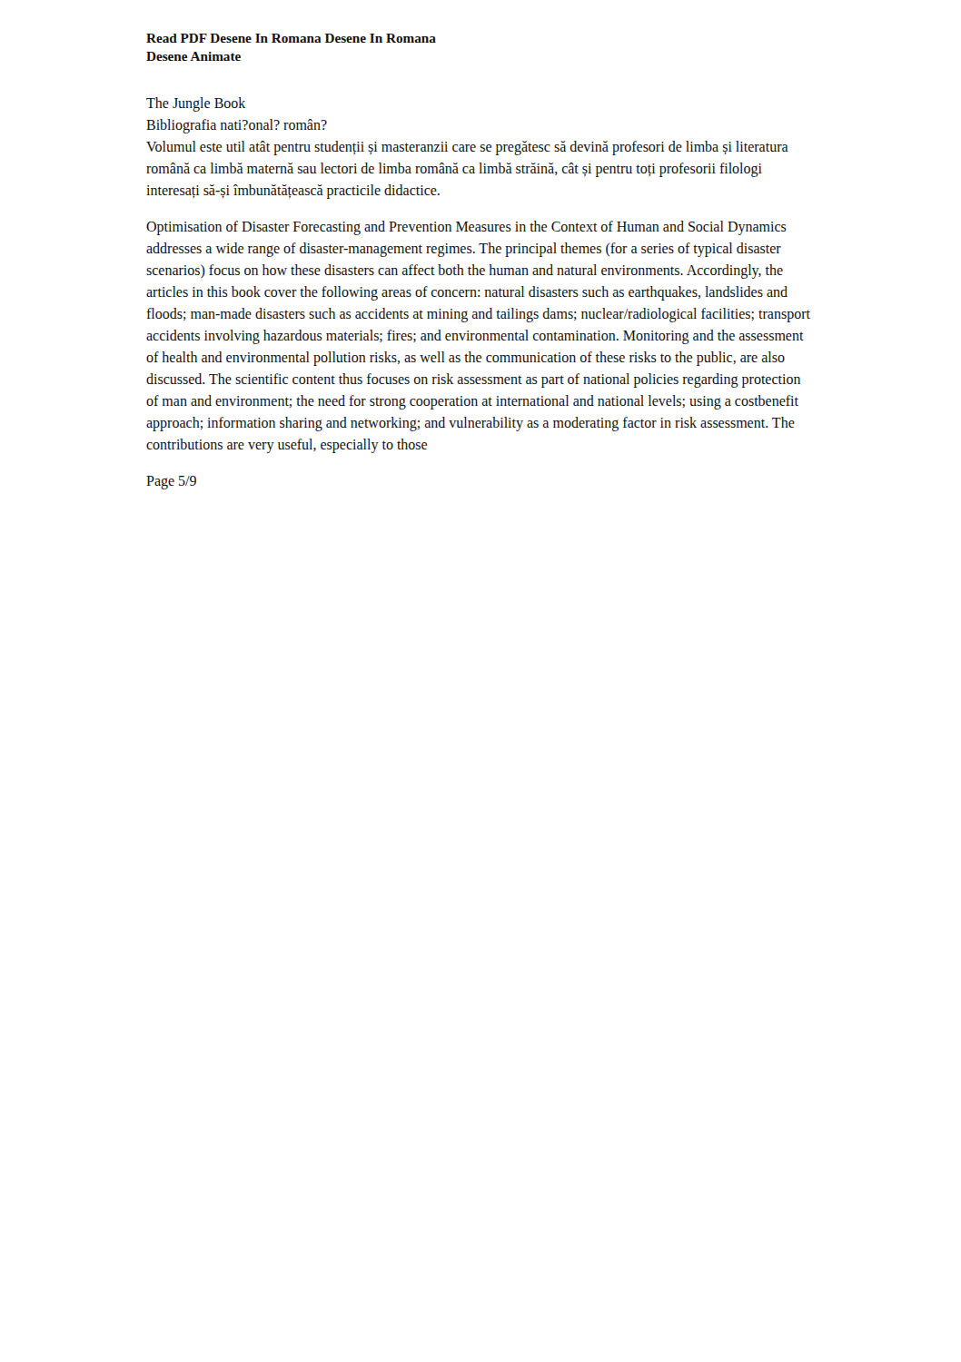Read PDF Desene In Romana Desene In Romana Desene Animate
The Jungle Book
Bibliografia nati?onal? român?
Volumul este util atât pentru studenții și masteranzii care se pregătesc să devină profesori de limba și literatura română ca limbă maternă sau lectori de limba română ca limbă străină, cât și pentru toți profesorii filologi interesați să-și îmbunătățească practicile didactice.
Optimisation of Disaster Forecasting and Prevention Measures in the Context of Human and Social Dynamics addresses a wide range of disaster-management regimes. The principal themes (for a series of typical disaster scenarios) focus on how these disasters can affect both the human and natural environments. Accordingly, the articles in this book cover the following areas of concern: natural disasters such as earthquakes, landslides and floods; man-made disasters such as accidents at mining and tailings dams; nuclear/radiological facilities; transport accidents involving hazardous materials; fires; and environmental contamination. Monitoring and the assessment of health and environmental pollution risks, as well as the communication of these risks to the public, are also discussed. The scientific content thus focuses on risk assessment as part of national policies regarding protection of man and environment; the need for strong cooperation at international and national levels; using a costbenefit approach; information sharing and networking; and vulnerability as a moderating factor in risk assessment. The contributions are very useful, especially to those
Page 5/9